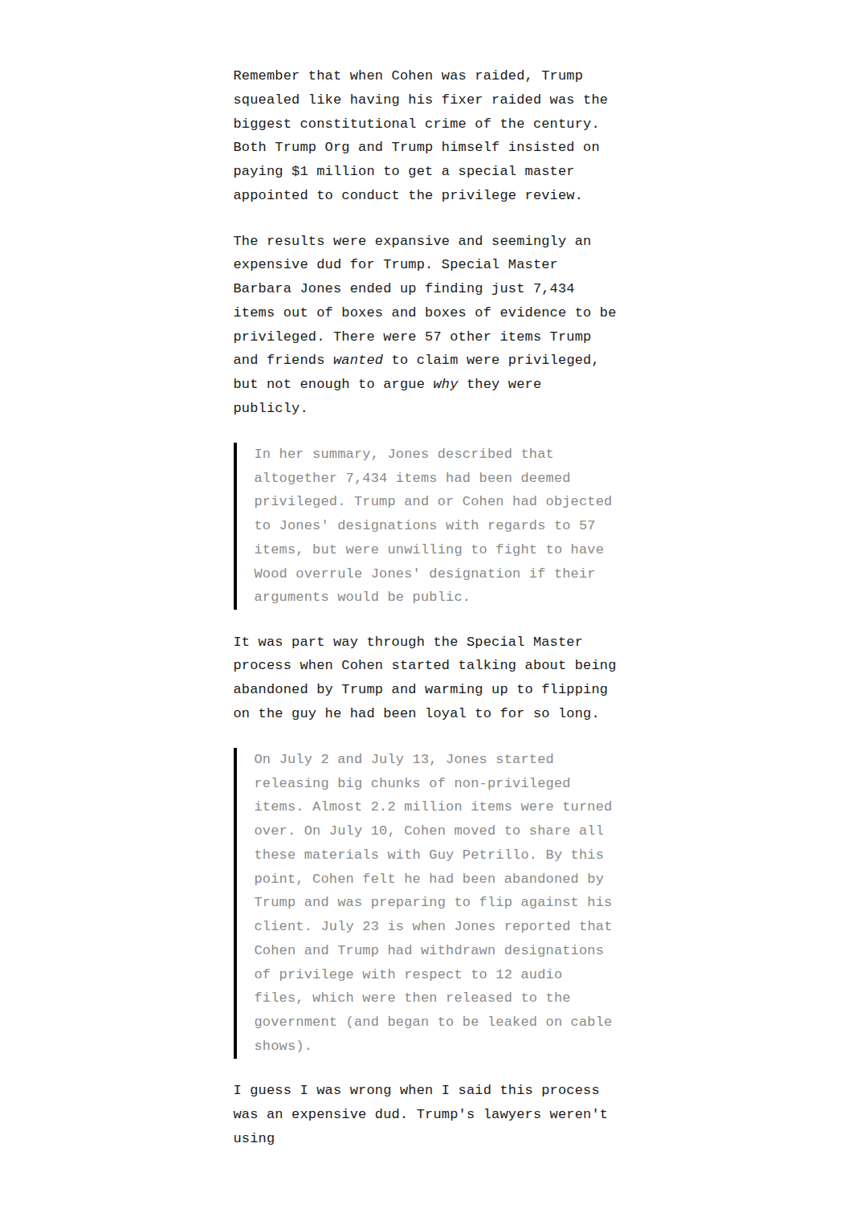Remember that when Cohen was raided, Trump squealed like having his fixer raided was the biggest constitutional crime of the century. Both Trump Org and Trump himself insisted on paying $1 million to get a special master appointed to conduct the privilege review.
The results were expansive and seemingly an expensive dud for Trump. Special Master Barbara Jones ended up finding just 7,434 items out of boxes and boxes of evidence to be privileged. There were 57 other items Trump and friends wanted to claim were privileged, but not enough to argue why they were publicly.
In her summary, Jones described that altogether 7,434 items had been deemed privileged. Trump and or Cohen had objected to Jones' designations with regards to 57 items, but were unwilling to fight to have Wood overrule Jones' designation if their arguments would be public.
It was part way through the Special Master process when Cohen started talking about being abandoned by Trump and warming up to flipping on the guy he had been loyal to for so long.
On July 2 and July 13, Jones started releasing big chunks of non-privileged items. Almost 2.2 million items were turned over. On July 10, Cohen moved to share all these materials with Guy Petrillo. By this point, Cohen felt he had been abandoned by Trump and was preparing to flip against his client. July 23 is when Jones reported that Cohen and Trump had withdrawn designations of privilege with respect to 12 audio files, which were then released to the government (and began to be leaked on cable shows).
I guess I was wrong when I said this process was an expensive dud. Trump's lawyers weren't using